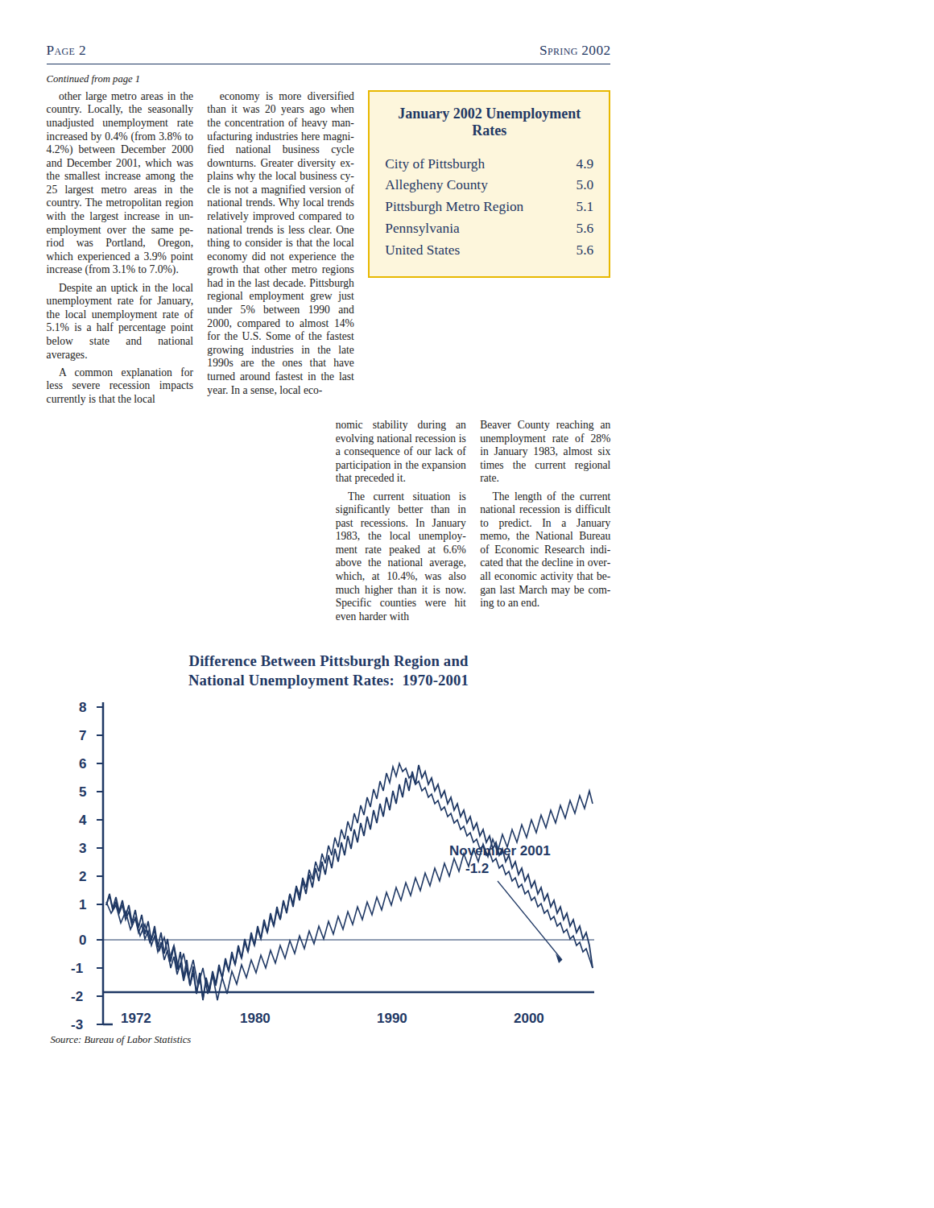Page 2
Spring 2002
Continued from page 1
other large metro areas in the country. Locally, the seasonally unadjusted unemployment rate increased by 0.4% (from 3.8% to 4.2%) between December 2000 and December 2001, which was the smallest increase among the 25 largest metro areas in the country. The metropolitan region with the largest increase in unemployment over the same period was Portland, Oregon, which experienced a 3.9% point increase (from 3.1% to 7.0%).
Despite an uptick in the local unemployment rate for January, the local unemployment rate of 5.1% is a half percentage point below state and national averages.
A common explanation for less severe recession impacts currently is that the local
economy is more diversified than it was 20 years ago when the concentration of heavy manufacturing industries here magnified national business cycle downturns. Greater diversity explains why the local business cycle is not a magnified version of national trends. Why local trends relatively improved compared to national trends is less clear. One thing to consider is that the local economy did not experience the growth that other metro regions had in the last decade. Pittsburgh regional employment grew just under 5% between 1990 and 2000, compared to almost 14% for the U.S. Some of the fastest growing industries in the late 1990s are the ones that have turned around fastest in the last year. In a sense, local eco-
January 2002 Unemployment Rates
| City of Pittsburgh | 4.9 |
| Allegheny County | 5.0 |
| Pittsburgh Metro Region | 5.1 |
| Pennsylvania | 5.6 |
| United States | 5.6 |
nomic stability during an evolving national recession is a consequence of our lack of participation in the expansion that preceded it.
The current situation is significantly better than in past recessions. In January 1983, the local unemployment rate peaked at 6.6% above the national average, which, at 10.4%, was also much higher than it is now. Specific counties were hit even harder with
Beaver County reaching an unemployment rate of 28% in January 1983, almost six times the current regional rate.
The length of the current national recession is difficult to predict. In a January memo, the National Bureau of Economic Research indicated that the decline in overall economic activity that began last March may be coming to an end.
Difference Between Pittsburgh Region and National Unemployment Rates: 1970-2001
8 7 6 5 4 3 2 1 0 -1 -2 -3 1972 1980 1990 2000 November 2001 -1.2
Source: Bureau of Labor Statistics